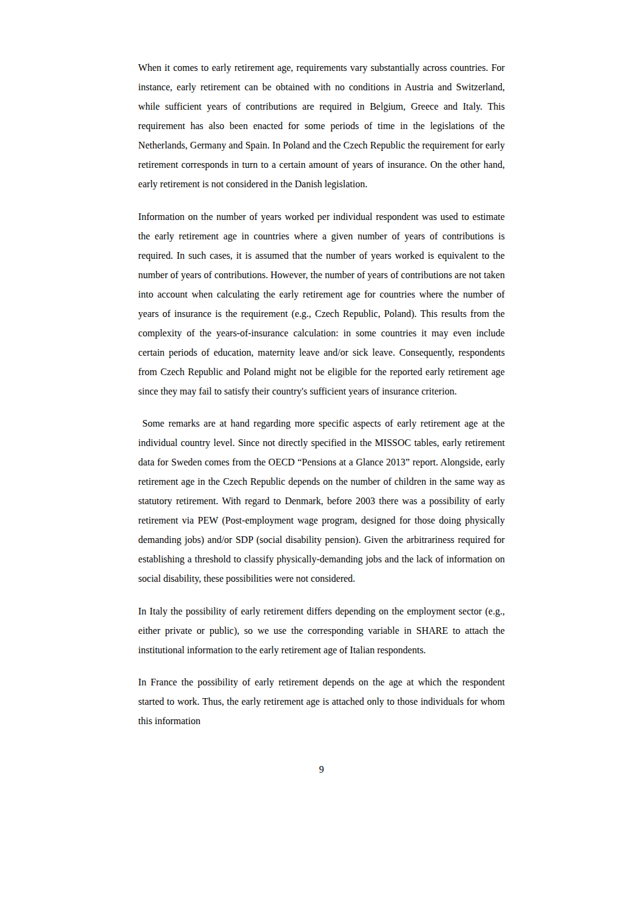When it comes to early retirement age, requirements vary substantially across countries. For instance, early retirement can be obtained with no conditions in Austria and Switzerland, while sufficient years of contributions are required in Belgium, Greece and Italy. This requirement has also been enacted for some periods of time in the legislations of the Netherlands, Germany and Spain. In Poland and the Czech Republic the requirement for early retirement corresponds in turn to a certain amount of years of insurance. On the other hand, early retirement is not considered in the Danish legislation.
Information on the number of years worked per individual respondent was used to estimate the early retirement age in countries where a given number of years of contributions is required. In such cases, it is assumed that the number of years worked is equivalent to the number of years of contributions. However, the number of years of contributions are not taken into account when calculating the early retirement age for countries where the number of years of insurance is the requirement (e.g., Czech Republic, Poland). This results from the complexity of the years-of-insurance calculation: in some countries it may even include certain periods of education, maternity leave and/or sick leave. Consequently, respondents from Czech Republic and Poland might not be eligible for the reported early retirement age since they may fail to satisfy their country's sufficient years of insurance criterion.
Some remarks are at hand regarding more specific aspects of early retirement age at the individual country level. Since not directly specified in the MISSOC tables, early retirement data for Sweden comes from the OECD “Pensions at a Glance 2013” report. Alongside, early retirement age in the Czech Republic depends on the number of children in the same way as statutory retirement. With regard to Denmark, before 2003 there was a possibility of early retirement via PEW (Post-employment wage program, designed for those doing physically demanding jobs) and/or SDP (social disability pension). Given the arbitrariness required for establishing a threshold to classify physically-demanding jobs and the lack of information on social disability, these possibilities were not considered.
In Italy the possibility of early retirement differs depending on the employment sector (e.g., either private or public), so we use the corresponding variable in SHARE to attach the institutional information to the early retirement age of Italian respondents.
In France the possibility of early retirement depends on the age at which the respondent started to work. Thus, the early retirement age is attached only to those individuals for whom this information
9